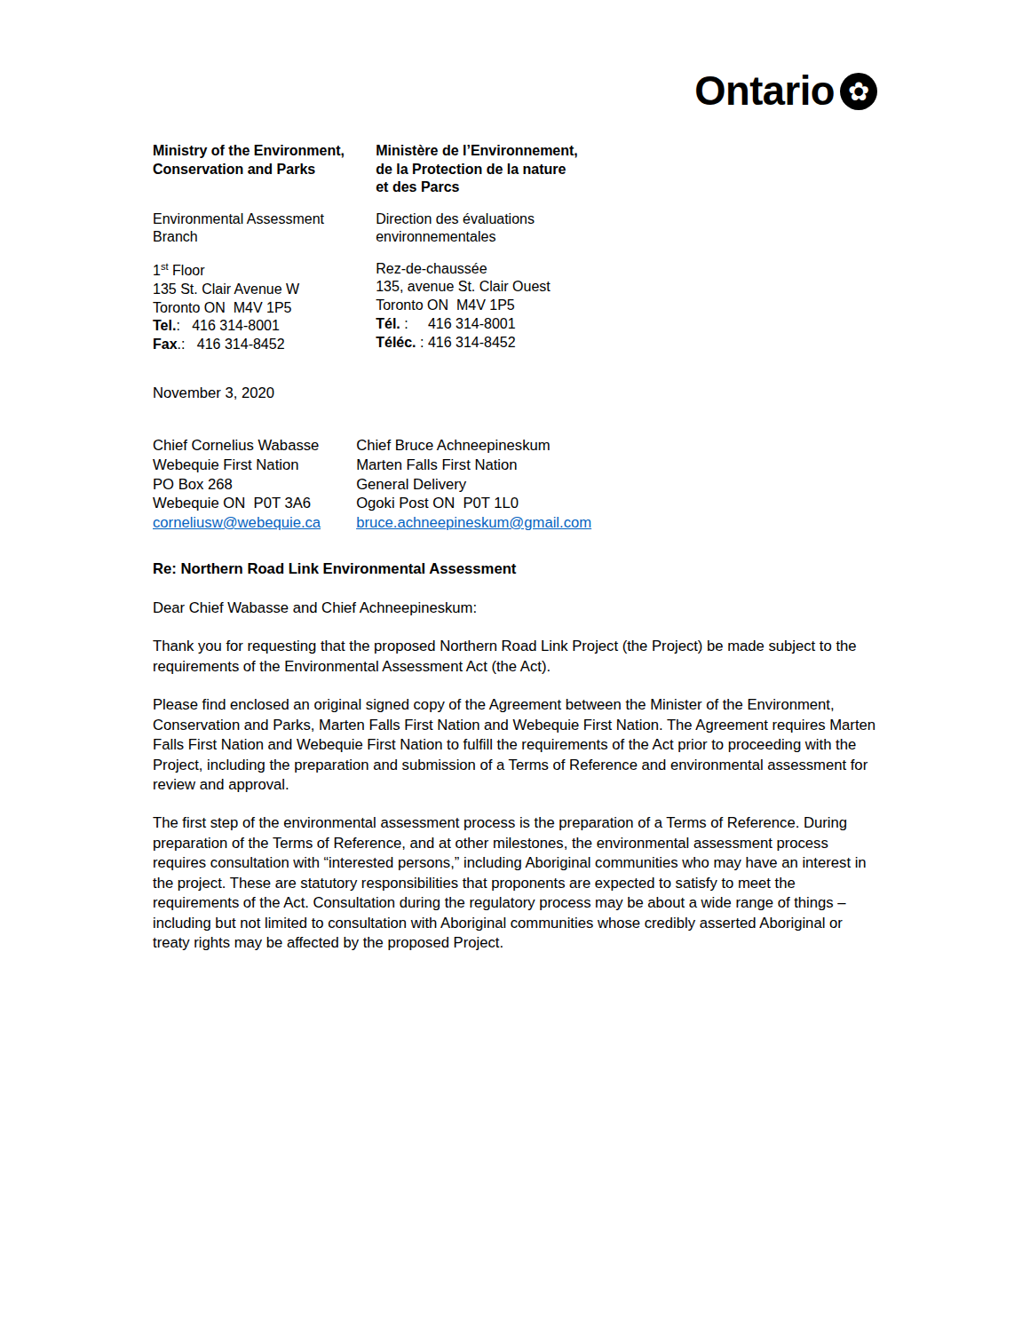Ontario✿
| Ministry of the Environment, Conservation and Parks | Ministère de l’Environnement, de la Protection de la nature et des Parcs |
| Environmental Assessment Branch | Direction des évaluations environnementales |
| 1 st Floor 135 St. Clair Avenue W Toronto ON M4V 1P5 Tel. : 416 314-8001 Fax .: 416 314-8452 | Rez-de-chaussée 135, avenue St. Clair Ouest Toronto ON M4V 1P5 Tél. : 416 314-8001 Téléc. : 416 314-8452 |
November 3, 2020
| Chief Cornelius Wabasse Webequie First Nation PO Box 268 Webequie ON P0T 3A6 corneliusw@webequie.ca | Chief Bruce Achneepineskum Marten Falls First Nation General Delivery Ogoki Post ON P0T 1L0 bruce.achneepineskum@gmail.com |
Re: Northern Road Link Environmental Assessment
Dear Chief Wabasse and Chief Achneepineskum:
Thank you for requesting that the proposed Northern Road Link Project (the Project) be made subject to the requirements of the Environmental Assessment Act (the Act).
Please find enclosed an original signed copy of the Agreement between the Minister of the Environment, Conservation and Parks, Marten Falls First Nation and Webequie First Nation. The Agreement requires Marten Falls First Nation and Webequie First Nation to fulfill the requirements of the Act prior to proceeding with the Project, including the preparation and submission of a Terms of Reference and environmental assessment for review and approval.
The first step of the environmental assessment process is the preparation of a Terms of Reference. During preparation of the Terms of Reference, and at other milestones, the environmental assessment process requires consultation with “interested persons,” including Aboriginal communities who may have an interest in the project. These are statutory responsibilities that proponents are expected to satisfy to meet the requirements of the Act. Consultation during the regulatory process may be about a wide range of things – including but not limited to consultation with Aboriginal communities whose credibly asserted Aboriginal or treaty rights may be affected by the proposed Project.